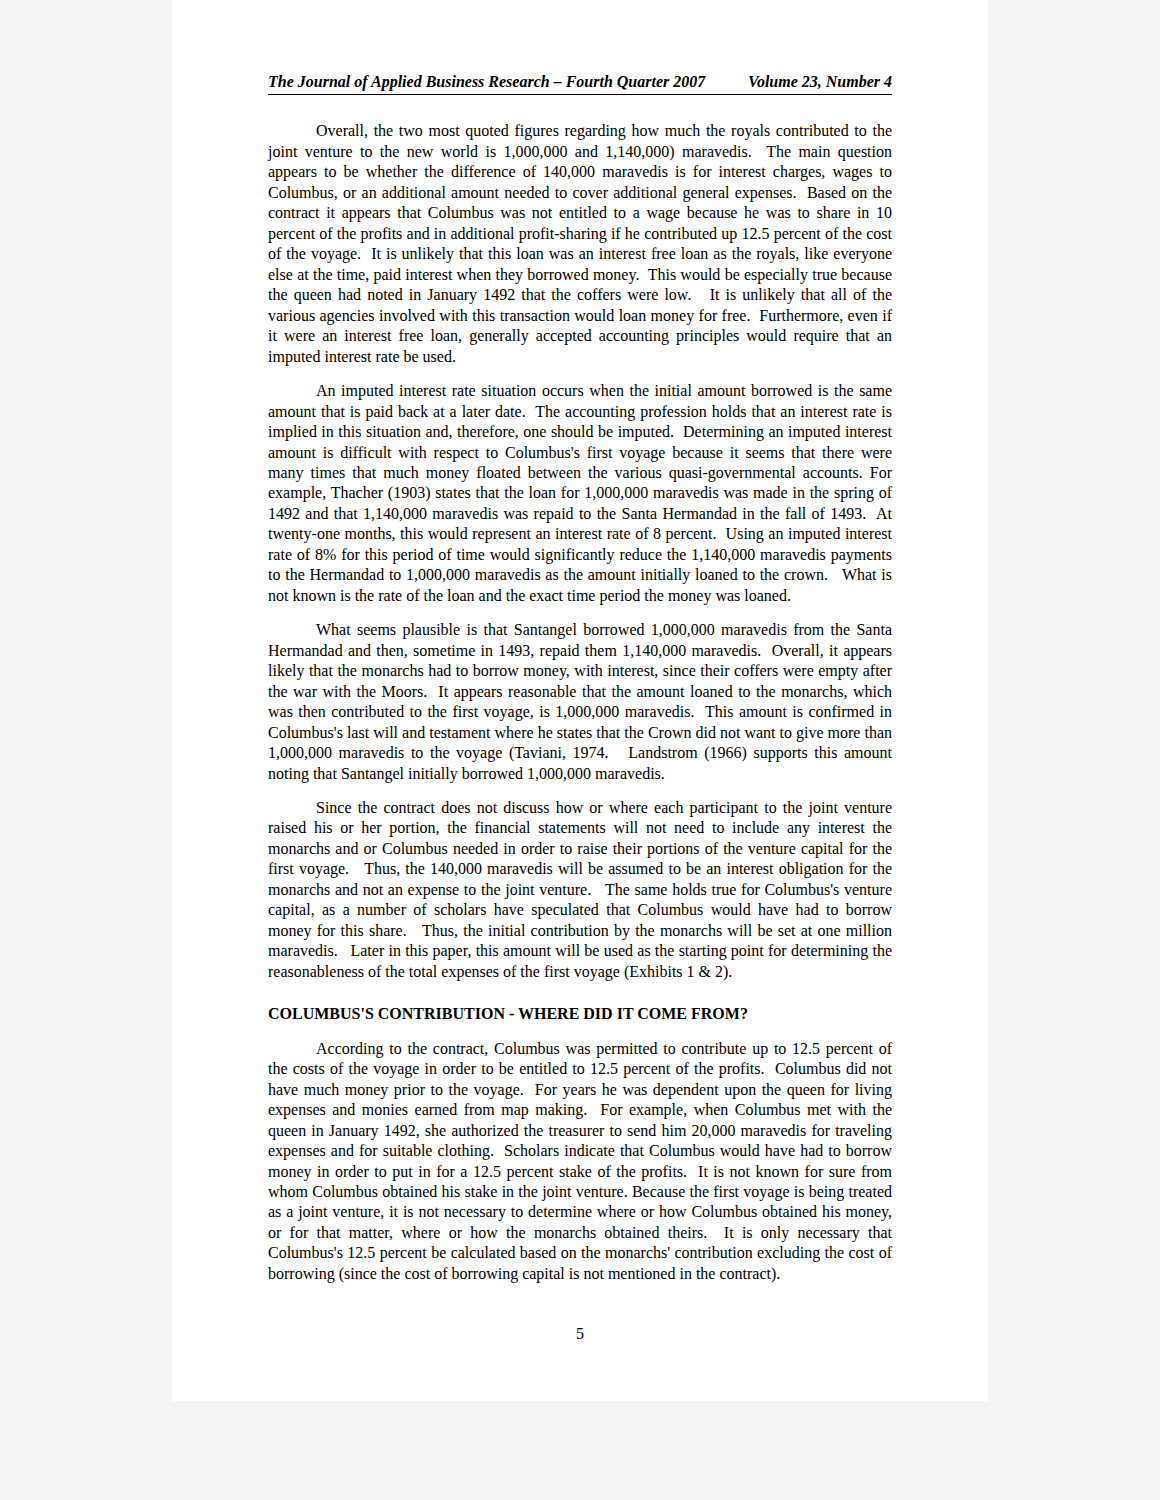The Journal of Applied Business Research – Fourth Quarter 2007 Volume 23, Number 4
Overall, the two most quoted figures regarding how much the royals contributed to the joint venture to the new world is 1,000,000 and 1,140,000) maravedis. The main question appears to be whether the difference of 140,000 maravedis is for interest charges, wages to Columbus, or an additional amount needed to cover additional general expenses. Based on the contract it appears that Columbus was not entitled to a wage because he was to share in 10 percent of the profits and in additional profit-sharing if he contributed up 12.5 percent of the cost of the voyage. It is unlikely that this loan was an interest free loan as the royals, like everyone else at the time, paid interest when they borrowed money. This would be especially true because the queen had noted in January 1492 that the coffers were low. It is unlikely that all of the various agencies involved with this transaction would loan money for free. Furthermore, even if it were an interest free loan, generally accepted accounting principles would require that an imputed interest rate be used.
An imputed interest rate situation occurs when the initial amount borrowed is the same amount that is paid back at a later date. The accounting profession holds that an interest rate is implied in this situation and, therefore, one should be imputed. Determining an imputed interest amount is difficult with respect to Columbus's first voyage because it seems that there were many times that much money floated between the various quasi-governmental accounts. For example, Thacher (1903) states that the loan for 1,000,000 maravedis was made in the spring of 1492 and that 1,140,000 maravedis was repaid to the Santa Hermandad in the fall of 1493. At twenty-one months, this would represent an interest rate of 8 percent. Using an imputed interest rate of 8% for this period of time would significantly reduce the 1,140,000 maravedis payments to the Hermandad to 1,000,000 maravedis as the amount initially loaned to the crown. What is not known is the rate of the loan and the exact time period the money was loaned.
What seems plausible is that Santangel borrowed 1,000,000 maravedis from the Santa Hermandad and then, sometime in 1493, repaid them 1,140,000 maravedis. Overall, it appears likely that the monarchs had to borrow money, with interest, since their coffers were empty after the war with the Moors. It appears reasonable that the amount loaned to the monarchs, which was then contributed to the first voyage, is 1,000,000 maravedis. This amount is confirmed in Columbus's last will and testament where he states that the Crown did not want to give more than 1,000,000 maravedis to the voyage (Taviani, 1974. Landstrom (1966) supports this amount noting that Santangel initially borrowed 1,000,000 maravedis.
Since the contract does not discuss how or where each participant to the joint venture raised his or her portion, the financial statements will not need to include any interest the monarchs and or Columbus needed in order to raise their portions of the venture capital for the first voyage. Thus, the 140,000 maravedis will be assumed to be an interest obligation for the monarchs and not an expense to the joint venture. The same holds true for Columbus's venture capital, as a number of scholars have speculated that Columbus would have had to borrow money for this share. Thus, the initial contribution by the monarchs will be set at one million maravedis. Later in this paper, this amount will be used as the starting point for determining the reasonableness of the total expenses of the first voyage (Exhibits 1 & 2).
COLUMBUS'S CONTRIBUTION - WHERE DID IT COME FROM?
According to the contract, Columbus was permitted to contribute up to 12.5 percent of the costs of the voyage in order to be entitled to 12.5 percent of the profits. Columbus did not have much money prior to the voyage. For years he was dependent upon the queen for living expenses and monies earned from map making. For example, when Columbus met with the queen in January 1492, she authorized the treasurer to send him 20,000 maravedis for traveling expenses and for suitable clothing. Scholars indicate that Columbus would have had to borrow money in order to put in for a 12.5 percent stake of the profits. It is not known for sure from whom Columbus obtained his stake in the joint venture. Because the first voyage is being treated as a joint venture, it is not necessary to determine where or how Columbus obtained his money, or for that matter, where or how the monarchs obtained theirs. It is only necessary that Columbus's 12.5 percent be calculated based on the monarchs' contribution excluding the cost of borrowing (since the cost of borrowing capital is not mentioned in the contract).
5